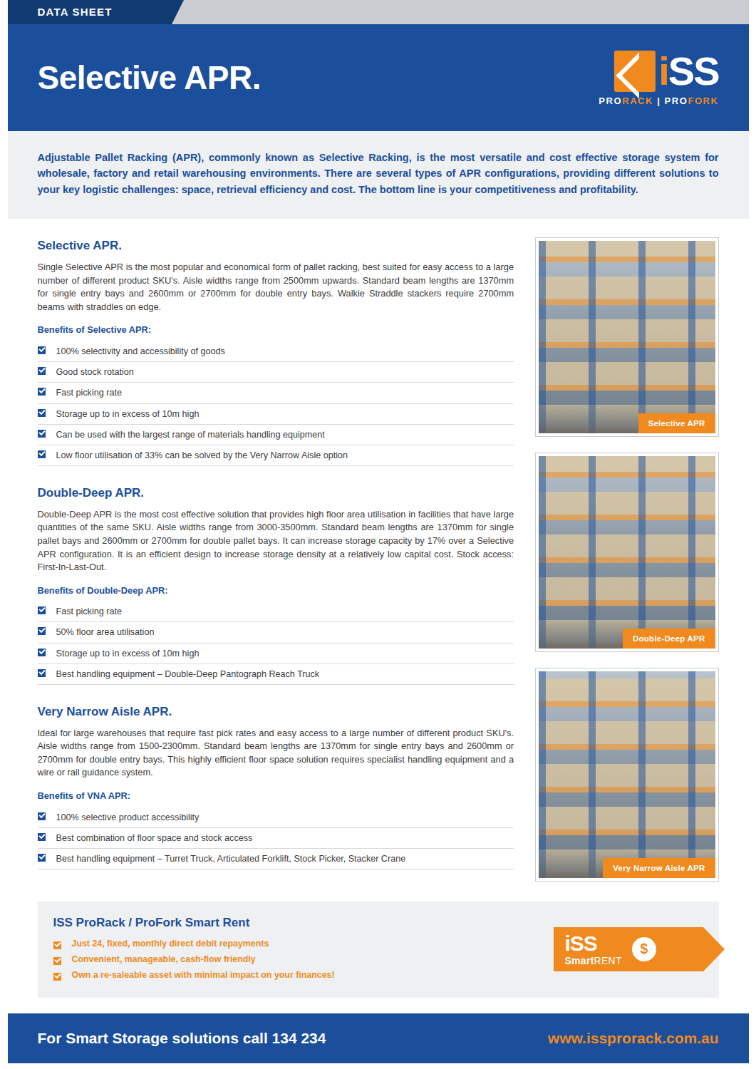DATA SHEET
Selective APR.
i SS
PRORACK | PROFORK
Adjustable Pallet Racking (APR), commonly known as Selective Racking, is the most versatile and cost effective storage system for wholesale, factory and retail warehousing environments. There are several types of APR configurations, providing different solutions to your key logistic challenges: space, retrieval efficiency and cost. The bottom line is your competitiveness and profitability.
Selective APR.
Single Selective APR is the most popular and economical form of pallet racking, best suited for easy access to a large number of different product SKU's. Aisle widths range from 2500mm upwards. Standard beam lengths are 1370mm for single entry bays and 2600mm or 2700mm for double entry bays. Walkie Straddle stackers require 2700mm beams with straddles on edge.
Benefits of Selective APR:
100% selectivity and accessibility of goods
Good stock rotation
Fast picking rate
Storage up to in excess of 10m high
Can be used with the largest range of materials handling equipment
Low floor utilisation of 33% can be solved by the Very Narrow Aisle option
Double-Deep APR.
Double-Deep APR is the most cost effective solution that provides high floor area utilisation in facilities that have large quantities of the same SKU. Aisle widths range from 3000-3500mm. Standard beam lengths are 1370mm for single pallet bays and 2600mm or 2700mm for double pallet bays. It can increase storage capacity by 17% over a Selective APR configuration. It is an efficient design to increase storage density at a relatively low capital cost. Stock access: First-In-Last-Out.
Benefits of Double-Deep APR:
Fast picking rate
50% floor area utilisation
Storage up to in excess of 10m high
Best handling equipment – Double-Deep Pantograph Reach Truck
Very Narrow Aisle APR.
Ideal for large warehouses that require fast pick rates and easy access to a large number of different product SKU's. Aisle widths range from 1500-2300mm. Standard beam lengths are 1370mm for single entry bays and 2600mm or 2700mm for double entry bays. This highly efficient floor space solution requires specialist handling equipment and a wire or rail guidance system.
Benefits of VNA APR:
100% selective product accessibility
Best combination of floor space and stock access
Best handling equipment – Turret Truck, Articulated Forklift, Stock Picker, Stacker Crane
Selective APR
Double-Deep APR
Very Narrow Aisle APR
ISS ProRack / ProFork Smart Rent
Just 24, fixed, monthly direct debit repayments
Convenient, manageable, cash-flow friendly
Own a re-saleable asset with minimal impact on your finances!
iSS
SmartRENT
$
For Smart Storage solutions call 134 234
www.issprorack.com.au